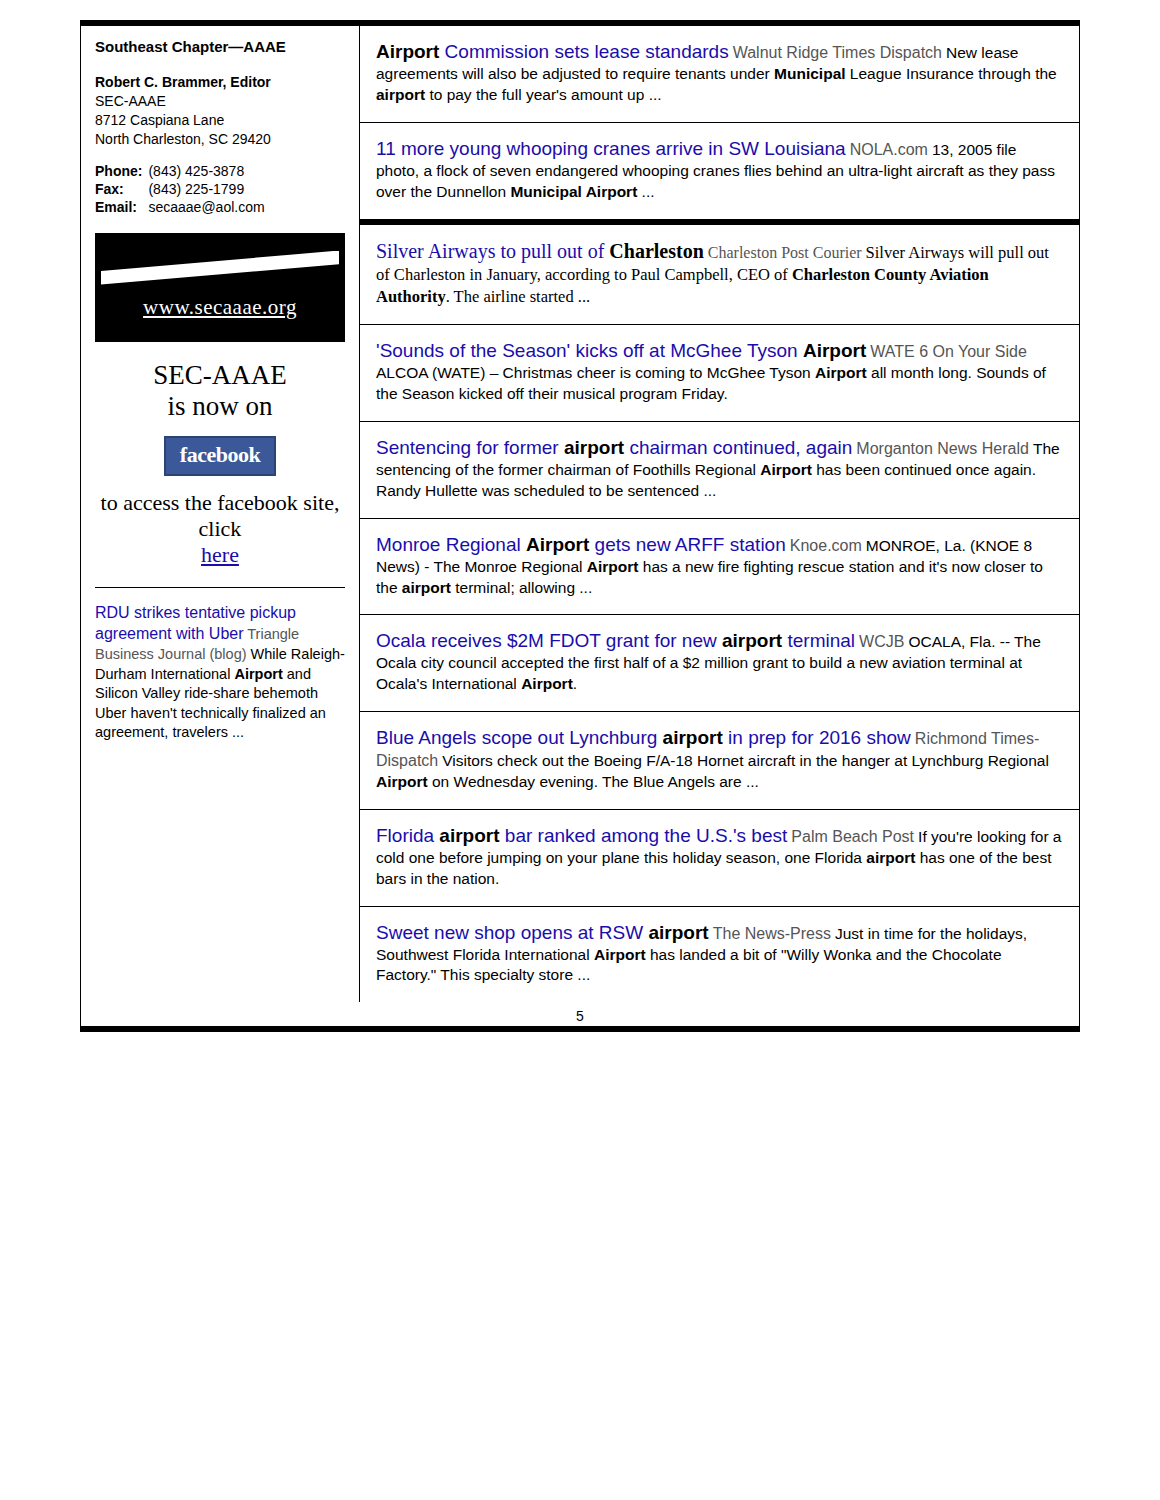| Southeast Chapter—AAAE Robert C. Brammer, Editor SEC-AAAE 8712 Caspiana Lane North Charleston, SC 29420 / Phone: / (843) 425-3878 / / Fax: / (843) 225-1799 / / Email: / secaaae@aol.com / www.secaaae.org SEC-AAAE is now on facebook to access the facebook site, click here RDU strikes tentative pickup agreement with Uber Triangle Business Journal (blog) While Raleigh-Durham International Airport and Silicon Valley ride-share behemoth Uber haven't technically finalized an agreement, travelers ... | Airport Commission sets lease standards Walnut Ridge Times Dispatch New lease agreements will also be adjusted to require tenants under Municipal League Insurance through the airport to pay the full year's amount up ... 11 more young whooping cranes arrive in SW Louisiana NOLA.com 13, 2005 file photo, a flock of seven endangered whooping cranes flies behind an ultra-light aircraft as they pass over the Dunnellon Municipal Airport ... Silver Airways to pull out of Charleston Charleston Post Courier Silver Airways will pull out of Charleston in January, according to Paul Campbell, CEO of Charleston County Aviation Authority . The airline started ... 'Sounds of the Season' kicks off at McGhee Tyson Airport WATE 6 On Your Side ALCOA (WATE) – Christmas cheer is coming to McGhee Tyson Airport all month long. Sounds of the Season kicked off their musical program Friday. Sentencing for former airport chairman continued, again Morganton News Herald The sentencing of the former chairman of Foothills Regional Airport has been continued once again. Randy Hullette was scheduled to be sentenced ... Monroe Regional Airport gets new ARFF station Knoe.com MONROE, La. (KNOE 8 News) - The Monroe Regional Airport has a new fire fighting rescue station and it's now closer to the airport terminal; allowing ... Ocala receives $2M FDOT grant for new airport terminal WCJB OCALA, Fla. -- The Ocala city council accepted the first half of a $2 million grant to build a new aviation terminal at Ocala's International Airport . Blue Angels scope out Lynchburg airport in prep for 2016 show Richmond Times-Dispatch Visitors check out the Boeing F/A-18 Hornet aircraft in the hanger at Lynchburg Regional Airport on Wednesday evening. The Blue Angels are ... Florida airport bar ranked among the U.S.'s best Palm Beach Post If you're looking for a cold one before jumping on your plane this holiday season, one Florida airport has one of the best bars in the nation. Sweet new shop opens at RSW airport The News-Press Just in time for the holidays, Southwest Florida International Airport has landed a bit of "Willy Wonka and the Chocolate Factory." This specialty store ... |
5